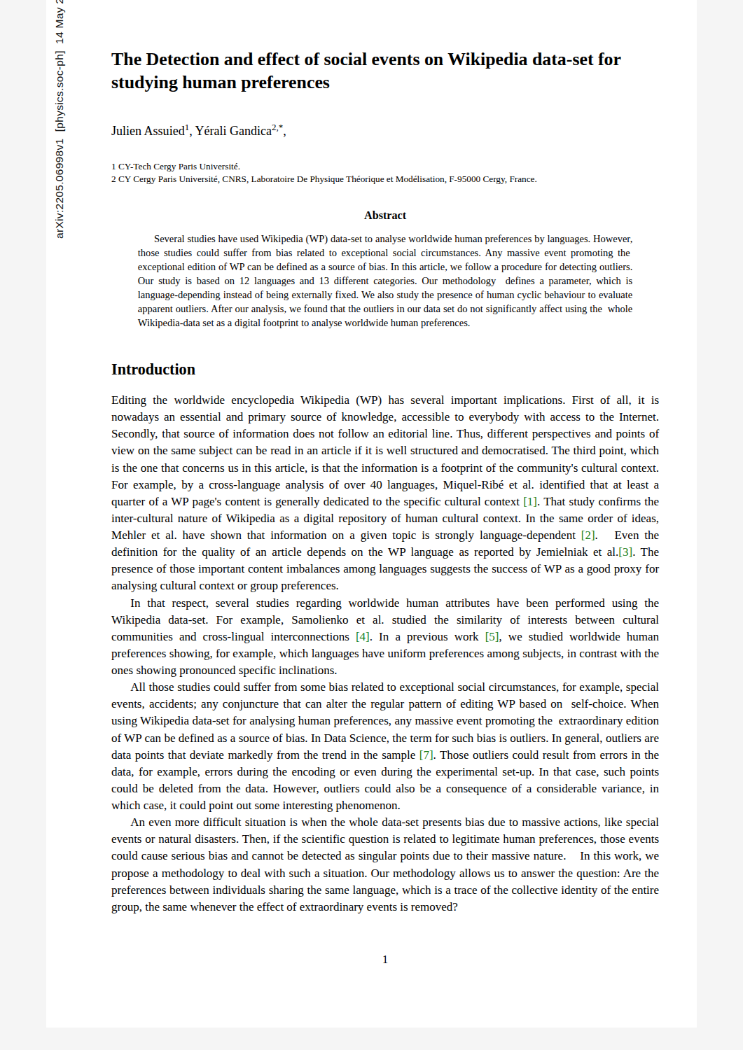arXiv:2205.06998v1 [physics.soc-ph] 14 May 2022
The Detection and effect of social events on Wikipedia data-set for studying human preferences
Julien Assuied1, Yérali Gandica2,*,
1 CY-Tech Cergy Paris Université.
2 CY Cergy Paris Université, CNRS, Laboratoire De Physique Théorique et Modélisation, F-95000 Cergy, France.
Abstract
Several studies have used Wikipedia (WP) data-set to analyse worldwide human preferences by languages. However, those studies could suffer from bias related to exceptional social circumstances. Any massive event promoting the exceptional edition of WP can be defined as a source of bias. In this article, we follow a procedure for detecting outliers. Our study is based on 12 languages and 13 different categories. Our methodology defines a parameter, which is language-depending instead of being externally fixed. We also study the presence of human cyclic behaviour to evaluate apparent outliers. After our analysis, we found that the outliers in our data set do not significantly affect using the whole Wikipedia-data set as a digital footprint to analyse worldwide human preferences.
Introduction
Editing the worldwide encyclopedia Wikipedia (WP) has several important implications. First of all, it is nowadays an essential and primary source of knowledge, accessible to everybody with access to the Internet. Secondly, that source of information does not follow an editorial line. Thus, different perspectives and points of view on the same subject can be read in an article if it is well structured and democratised. The third point, which is the one that concerns us in this article, is that the information is a footprint of the community's cultural context. For example, by a cross-language analysis of over 40 languages, Miquel-Ribé et al. identified that at least a quarter of a WP page's content is generally dedicated to the specific cultural context [1]. That study confirms the inter-cultural nature of Wikipedia as a digital repository of human cultural context. In the same order of ideas, Mehler et al. have shown that information on a given topic is strongly language-dependent [2]. Even the definition for the quality of an article depends on the WP language as reported by Jemielniak et al.[3]. The presence of those important content imbalances among languages suggests the success of WP as a good proxy for analysing cultural context or group preferences.
In that respect, several studies regarding worldwide human attributes have been performed using the Wikipedia data-set. For example, Samolienko et al. studied the similarity of interests between cultural communities and cross-lingual interconnections [4]. In a previous work [5], we studied worldwide human preferences showing, for example, which languages have uniform preferences among subjects, in contrast with the ones showing pronounced specific inclinations.
All those studies could suffer from some bias related to exceptional social circumstances, for example, special events, accidents; any conjuncture that can alter the regular pattern of editing WP based on self-choice. When using Wikipedia data-set for analysing human preferences, any massive event promoting the extraordinary edition of WP can be defined as a source of bias. In Data Science, the term for such bias is outliers. In general, outliers are data points that deviate markedly from the trend in the sample [7]. Those outliers could result from errors in the data, for example, errors during the encoding or even during the experimental set-up. In that case, such points could be deleted from the data. However, outliers could also be a consequence of a considerable variance, in which case, it could point out some interesting phenomenon.
An even more difficult situation is when the whole data-set presents bias due to massive actions, like special events or natural disasters. Then, if the scientific question is related to legitimate human preferences, those events could cause serious bias and cannot be detected as singular points due to their massive nature. In this work, we propose a methodology to deal with such a situation. Our methodology allows us to answer the question: Are the preferences between individuals sharing the same language, which is a trace of the collective identity of the entire group, the same whenever the effect of extraordinary events is removed?
1